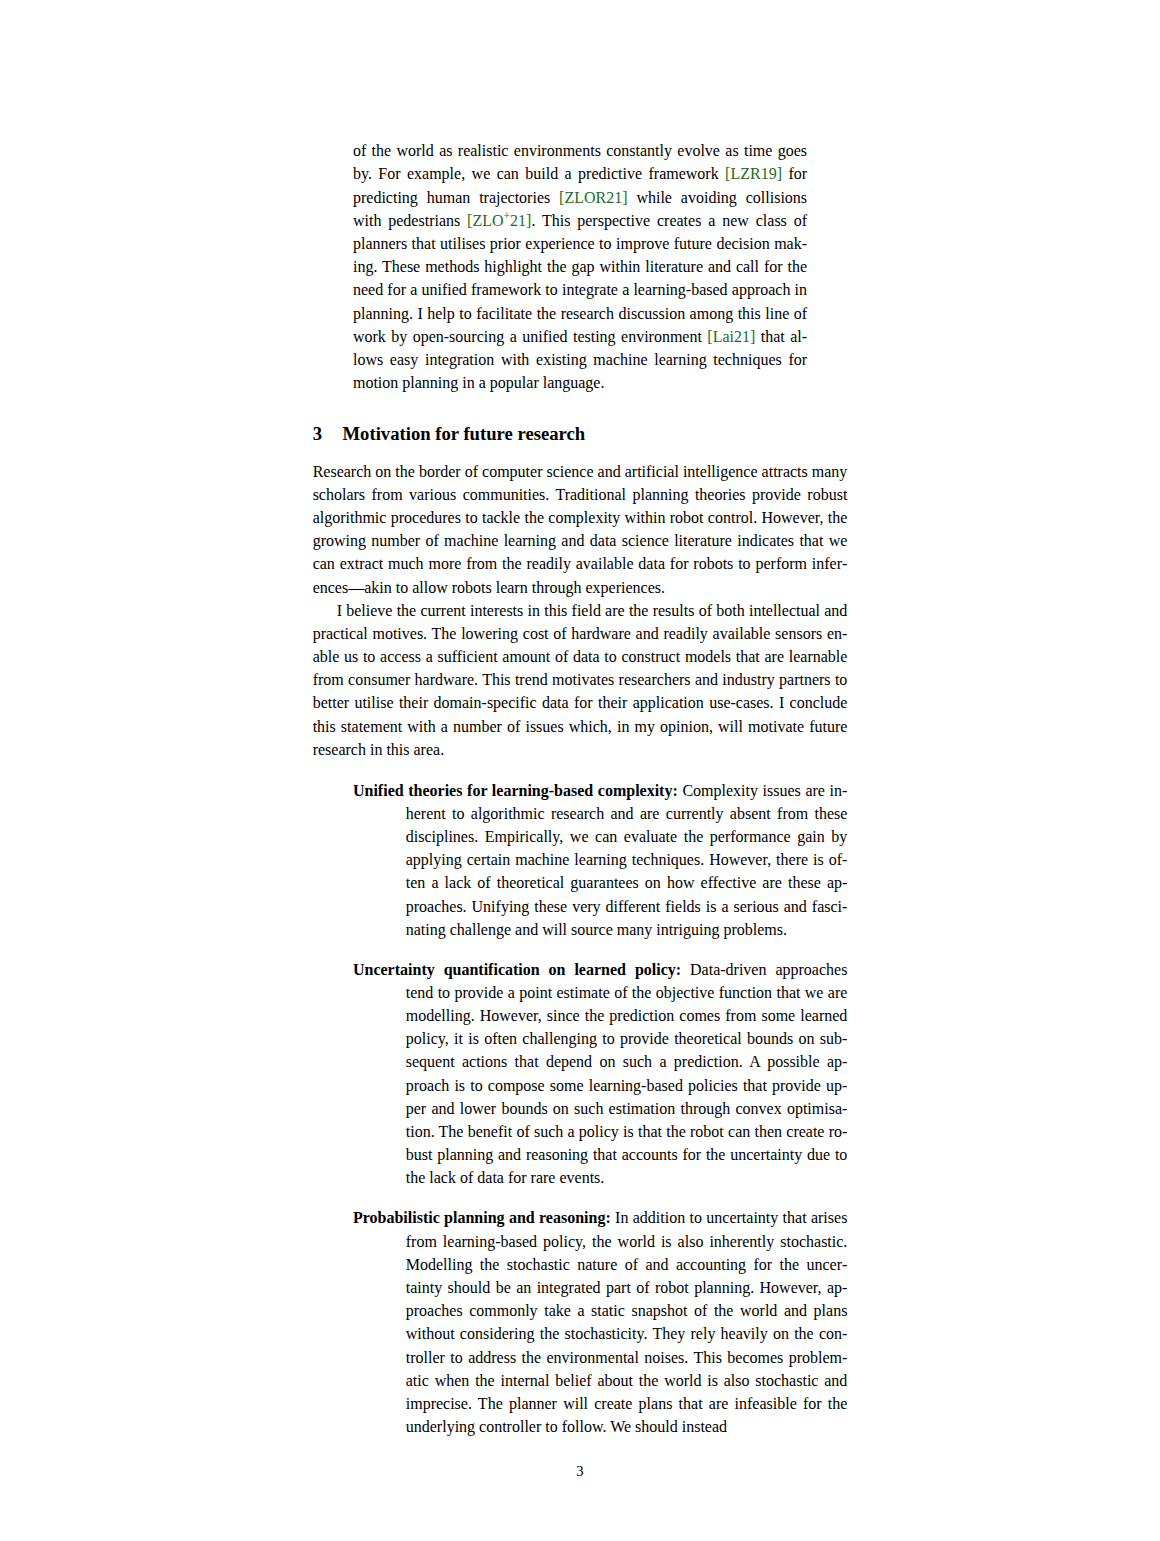of the world as realistic environments constantly evolve as time goes by. For example, we can build a predictive framework [LZR19] for predicting human trajectories [ZLOR21] while avoiding collisions with pedestrians [ZLO+21]. This perspective creates a new class of planners that utilises prior experience to improve future decision making. These methods highlight the gap within literature and call for the need for a unified framework to integrate a learning-based approach in planning. I help to facilitate the research discussion among this line of work by open-sourcing a unified testing environment [Lai21] that allows easy integration with existing machine learning techniques for motion planning in a popular language.
3 Motivation for future research
Research on the border of computer science and artificial intelligence attracts many scholars from various communities. Traditional planning theories provide robust algorithmic procedures to tackle the complexity within robot control. However, the growing number of machine learning and data science literature indicates that we can extract much more from the readily available data for robots to perform inferences—akin to allow robots learn through experiences.
I believe the current interests in this field are the results of both intellectual and practical motives. The lowering cost of hardware and readily available sensors enable us to access a sufficient amount of data to construct models that are learnable from consumer hardware. This trend motivates researchers and industry partners to better utilise their domain-specific data for their application use-cases. I conclude this statement with a number of issues which, in my opinion, will motivate future research in this area.
Unified theories for learning-based complexity: Complexity issues are inherent to algorithmic research and are currently absent from these disciplines. Empirically, we can evaluate the performance gain by applying certain machine learning techniques. However, there is often a lack of theoretical guarantees on how effective are these approaches. Unifying these very different fields is a serious and fascinating challenge and will source many intriguing problems.
Uncertainty quantification on learned policy: Data-driven approaches tend to provide a point estimate of the objective function that we are modelling. However, since the prediction comes from some learned policy, it is often challenging to provide theoretical bounds on subsequent actions that depend on such a prediction. A possible approach is to compose some learning-based policies that provide upper and lower bounds on such estimation through convex optimisation. The benefit of such a policy is that the robot can then create robust planning and reasoning that accounts for the uncertainty due to the lack of data for rare events.
Probabilistic planning and reasoning: In addition to uncertainty that arises from learning-based policy, the world is also inherently stochastic. Modelling the stochastic nature of and accounting for the uncertainty should be an integrated part of robot planning. However, approaches commonly take a static snapshot of the world and plans without considering the stochasticity. They rely heavily on the controller to address the environmental noises. This becomes problematic when the internal belief about the world is also stochastic and imprecise. The planner will create plans that are infeasible for the underlying controller to follow. We should instead
3